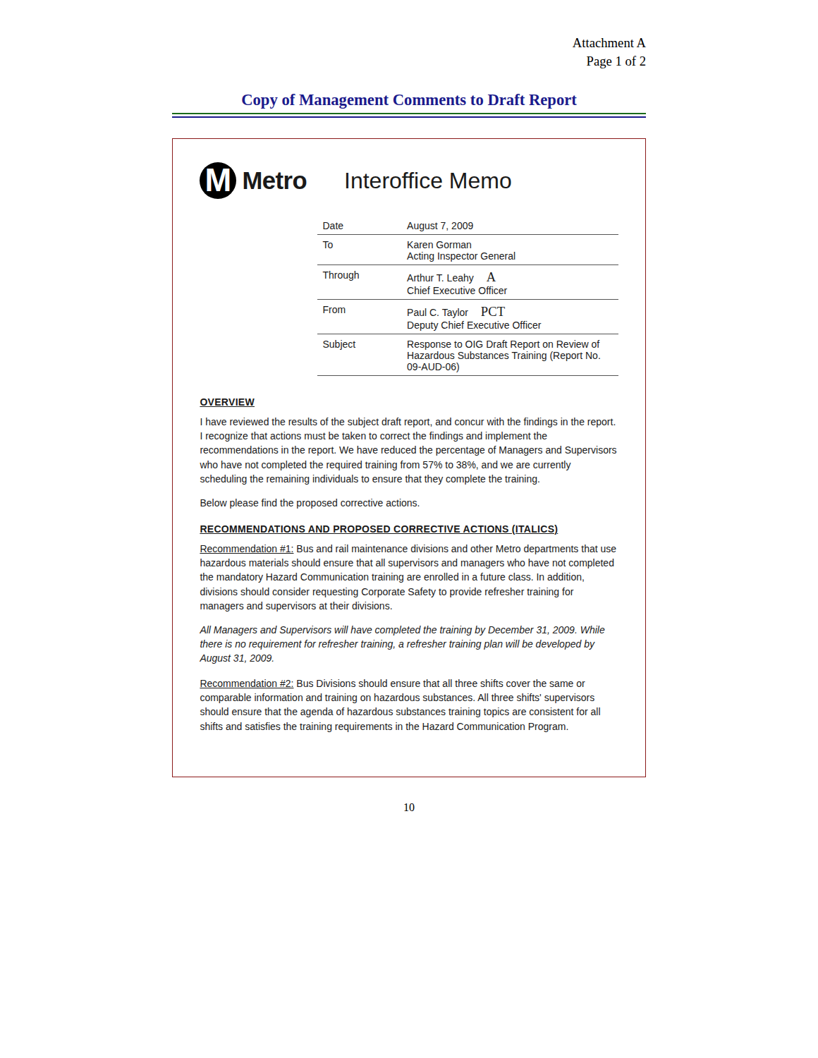Attachment A
Page 1 of 2
Copy of Management Comments to Draft Report
M
Metro
Interoffice Memo
| Date | August 7, 2009 |
| To | Karen Gorman Acting Inspector General |
| Through | Arthur T. Leahy A Chief Executive Officer |
| From | Paul C. Taylor PCT Deputy Chief Executive Officer |
| Subject | Response to OIG Draft Report on Review of Hazardous Substances Training (Report No. 09-AUD-06) |
OVERVIEW
I have reviewed the results of the subject draft report, and concur with the findings in the report. I recognize that actions must be taken to correct the findings and implement the recommendations in the report. We have reduced the percentage of Managers and Supervisors who have not completed the required training from 57% to 38%, and we are currently scheduling the remaining individuals to ensure that they complete the training.
Below please find the proposed corrective actions.
RECOMMENDATIONS AND PROPOSED CORRECTIVE ACTIONS (ITALICS)
Recommendation #1: Bus and rail maintenance divisions and other Metro departments that use hazardous materials should ensure that all supervisors and managers who have not completed the mandatory Hazard Communication training are enrolled in a future class. In addition, divisions should consider requesting Corporate Safety to provide refresher training for managers and supervisors at their divisions.
All Managers and Supervisors will have completed the training by December 31, 2009. While there is no requirement for refresher training, a refresher training plan will be developed by August 31, 2009.
Recommendation #2: Bus Divisions should ensure that all three shifts cover the same or comparable information and training on hazardous substances. All three shifts' supervisors should ensure that the agenda of hazardous substances training topics are consistent for all shifts and satisfies the training requirements in the Hazard Communication Program.
10